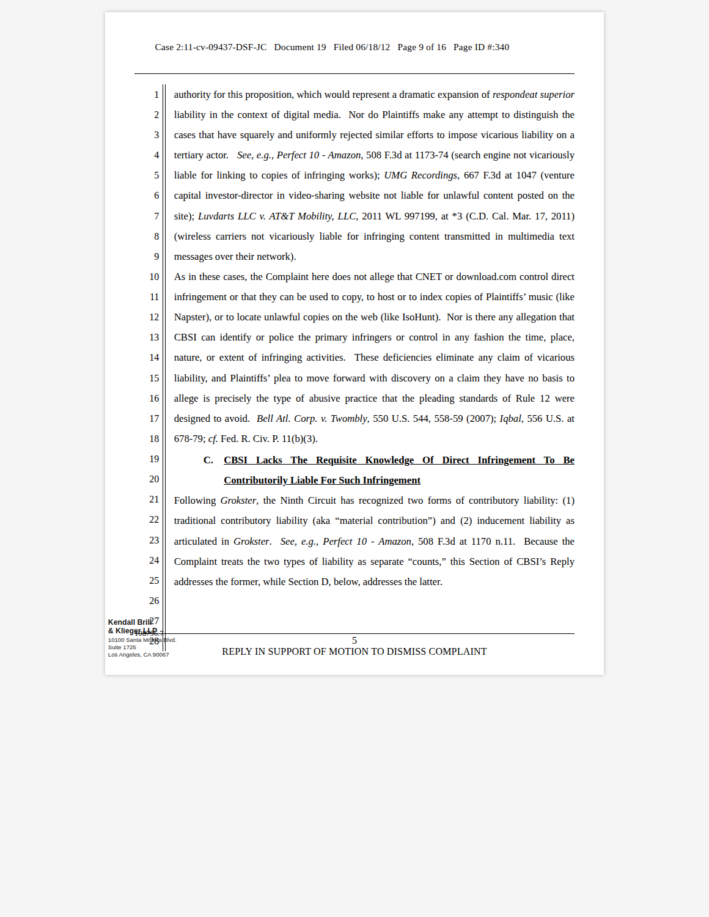Case 2:11-cv-09437-DSF-JC Document 19 Filed 06/18/12 Page 9 of 16 Page ID #:340
1
2
3
4
5
6
7
8
9
10
11
12
13
14
15
16
17
18
19
20
21
22
23
24
25
26
27
28
authority for this proposition, which would represent a dramatic expansion of respondeat superior liability in the context of digital media. Nor do Plaintiffs make any attempt to distinguish the cases that have squarely and uniformly rejected similar efforts to impose vicarious liability on a tertiary actor. See, e.g., Perfect 10 - Amazon, 508 F.3d at 1173-74 (search engine not vicariously liable for linking to copies of infringing works); UMG Recordings, 667 F.3d at 1047 (venture capital investor-director in video-sharing website not liable for unlawful content posted on the site); Luvdarts LLC v. AT&T Mobility, LLC, 2011 WL 997199, at *3 (C.D. Cal. Mar. 17, 2011) (wireless carriers not vicariously liable for infringing content transmitted in multimedia text messages over their network).
As in these cases, the Complaint here does not allege that CNET or download.com control direct infringement or that they can be used to copy, to host or to index copies of Plaintiffs’ music (like Napster), or to locate unlawful copies on the web (like IsoHunt). Nor is there any allegation that CBSI can identify or police the primary infringers or control in any fashion the time, place, nature, or extent of infringing activities. These deficiencies eliminate any claim of vicarious liability, and Plaintiffs’ plea to move forward with discovery on a claim they have no basis to allege is precisely the type of abusive practice that the pleading standards of Rule 12 were designed to avoid. Bell Atl. Corp. v. Twombly, 550 U.S. 544, 558-59 (2007); Iqbal, 556 U.S. at 678-79; cf. Fed. R. Civ. P. 11(b)(3).
C.
CBSI Lacks The Requisite Knowledge Of Direct Infringement To Be Contributorily Liable For Such Infringement
Following Grokster, the Ninth Circuit has recognized two forms of contributory liability: (1) traditional contributory liability (aka “material contribution”) and (2) inducement liability as articulated in Grokster. See, e.g., Perfect 10 - Amazon, 508 F.3d at 1170 n.11. Because the Complaint treats the two types of liability as separate “counts,” this Section of CBSI’s Reply addresses the former, while Section D, below, addresses the latter.
Kendall Brill
& Klieger LLP
10100 Santa Monica Blvd.
Suite 1725
Los Angeles, CA 90067
108796.7
5
REPLY IN SUPPORT OF MOTION TO DISMISS COMPLAINT